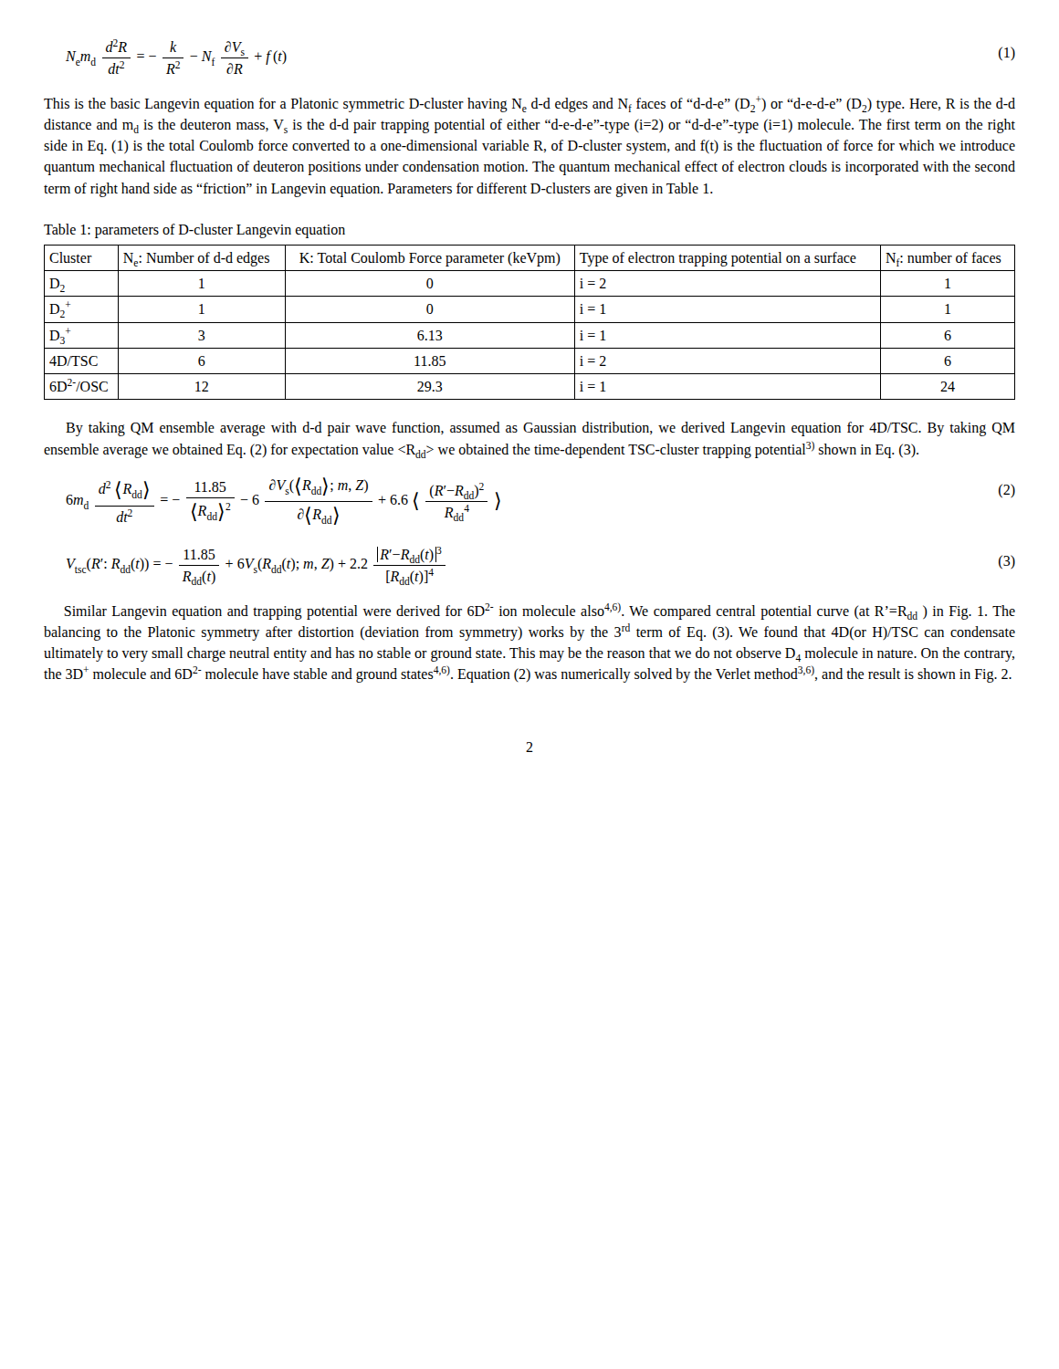Nemd d2R dt2 = − kR2 − Nf ∂Vs∂R + f (t) (1)
This is the basic Langevin equation for a Platonic symmetric D-cluster having Ne d-d edges and Nf faces of “d-d-e” (D2+) or “d-e-d-e” (D2) type. Here, R is the d-d distance and md is the deuteron mass, Vs is the d-d pair trapping potential of either “d-e-d-e”-type (i=2) or “d-d-e”-type (i=1) molecule. The first term on the right side in Eq. (1) is the total Coulomb force converted to a one-dimensional variable R, of D-cluster system, and f(t) is the fluctuation of force for which we introduce quantum mechanical fluctuation of deuteron positions under condensation motion. The quantum mechanical effect of electron clouds is incorporated with the second term of right hand side as “friction” in Langevin equation. Parameters for different D-clusters are given in Table 1.
Table 1: parameters of D-cluster Langevin equation
| Cluster | N e : Number of d-d edges | K: Total Coulomb Force parameter (keVpm) | Type of electron trapping potential on a surface | N f : number of faces |
| --- | --- | --- | --- | --- |
| D 2 | 1 | 0 | i = 2 | 1 |
| D 2 + | 1 | 0 | i = 1 | 1 |
| D 3 + | 3 | 6.13 | i = 1 | 6 |
| 4D/TSC | 6 | 11.85 | i = 2 | 6 |
| 6D 2- /OSC | 12 | 29.3 | i = 1 | 24 |
By taking QM ensemble average with d-d pair wave function, assumed as Gaussian distribution, we derived Langevin equation for 4D/TSC. By taking QM ensemble average we obtained Eq. (2) for expectation value <Rdd> we obtained the time-dependent TSC-cluster trapping potential3) shown in Eq. (3).
6md d2 ⟨Rdd⟩dt2 = − 11.85⟨Rdd⟩2 − 6 ∂Vs(⟨Rdd⟩; m, Z)∂⟨Rdd⟩ + 6.6 ⟨ (R′−Rdd)2 Rdd4 ⟩ (2)
Vtsc(R′: Rdd(t)) = − 11.85 Rdd(t) + 6Vs(Rdd(t); m, Z) + 2.2 R′−Rdd(t)3[Rdd(t)]4 (3)
Similar Langevin equation and trapping potential were derived for 6D2- ion molecule also4,6). We compared central potential curve (at R’=Rdd ) in Fig. 1. The balancing to the Platonic symmetry after distortion (deviation from symmetry) works by the 3rd term of Eq. (3). We found that 4D(or H)/TSC can condensate ultimately to very small charge neutral entity and has no stable or ground state. This may be the reason that we do not observe D4 molecule in nature. On the contrary, the 3D+ molecule and 6D2- molecule have stable and ground states4,6). Equation (2) was numerically solved by the Verlet method3,6), and the result is shown in Fig. 2.
2